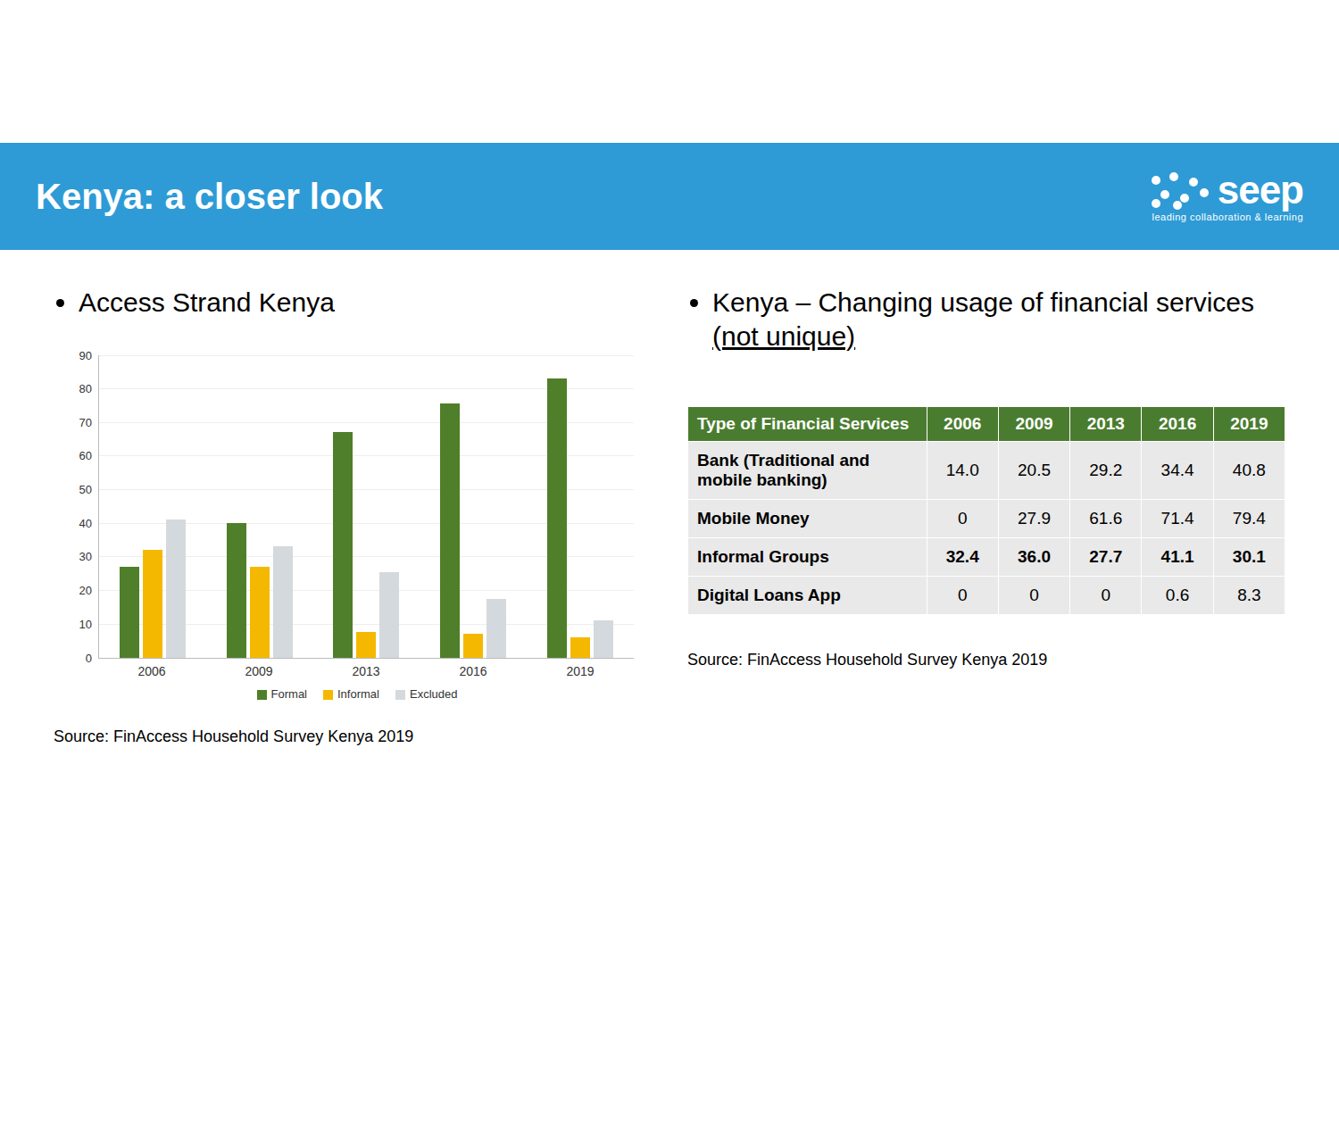Kenya: a closer look
seep
leading collaboration & learning
Access Strand Kenya
90
80
70
60
50
40
30
20
10
0
2006
2009
2013
2016
2019
Formal
Informal
Excluded
Source: FinAccess Household Survey Kenya 2019
Kenya – Changing usage of financial services (not unique)
| Type of Financial Services | 2006 | 2009 | 2013 | 2016 | 2019 |
| --- | --- | --- | --- | --- | --- |
| Bank (Traditional and mobile banking) | 14.0 | 20.5 | 29.2 | 34.4 | 40.8 |
| Mobile Money | 0 | 27.9 | 61.6 | 71.4 | 79.4 |
| Informal Groups | 32.4 | 36.0 | 27.7 | 41.1 | 30.1 |
| Digital Loans App | 0 | 0 | 0 | 0.6 | 8.3 |
Source: FinAccess Household Survey Kenya 2019